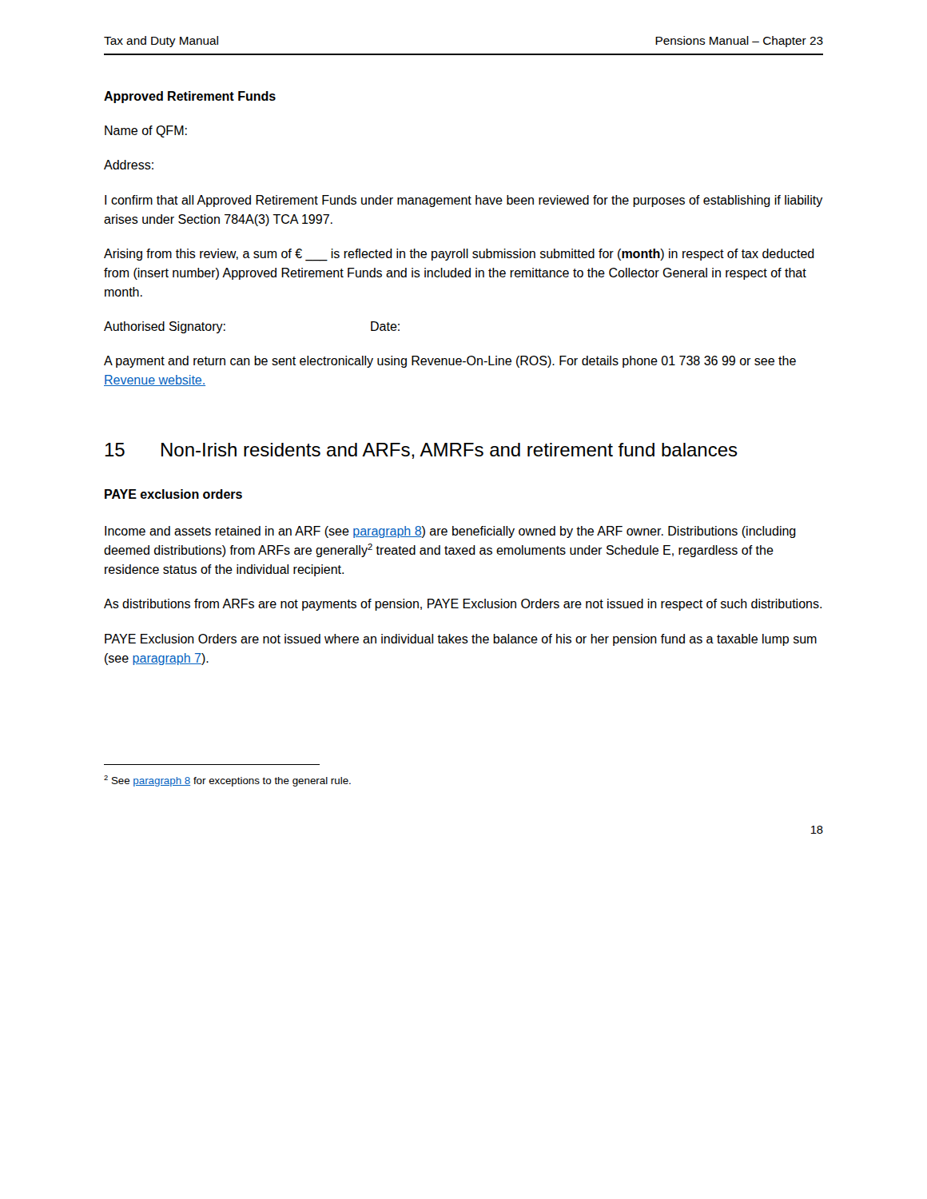Tax and Duty Manual
Pensions Manual – Chapter 23
Approved Retirement Funds
Name of QFM:
Address:
I confirm that all Approved Retirement Funds under management have been reviewed for the purposes of establishing if liability arises under Section 784A(3) TCA 1997.
Arising from this review, a sum of € ___ is reflected in the payroll submission submitted for (month) in respect of tax deducted from (insert number) Approved Retirement Funds and is included in the remittance to the Collector General in respect of that month.
Authorised Signatory: Date:
A payment and return can be sent electronically using Revenue-On-Line (ROS). For details phone 01 738 36 99 or see the Revenue website.
15 Non-Irish residents and ARFs, AMRFs and retirement fund balances
PAYE exclusion orders
Income and assets retained in an ARF (see paragraph 8) are beneficially owned by the ARF owner. Distributions (including deemed distributions) from ARFs are generally2 treated and taxed as emoluments under Schedule E, regardless of the residence status of the individual recipient.
As distributions from ARFs are not payments of pension, PAYE Exclusion Orders are not issued in respect of such distributions.
PAYE Exclusion Orders are not issued where an individual takes the balance of his or her pension fund as a taxable lump sum (see paragraph 7).
2 See paragraph 8 for exceptions to the general rule.
18